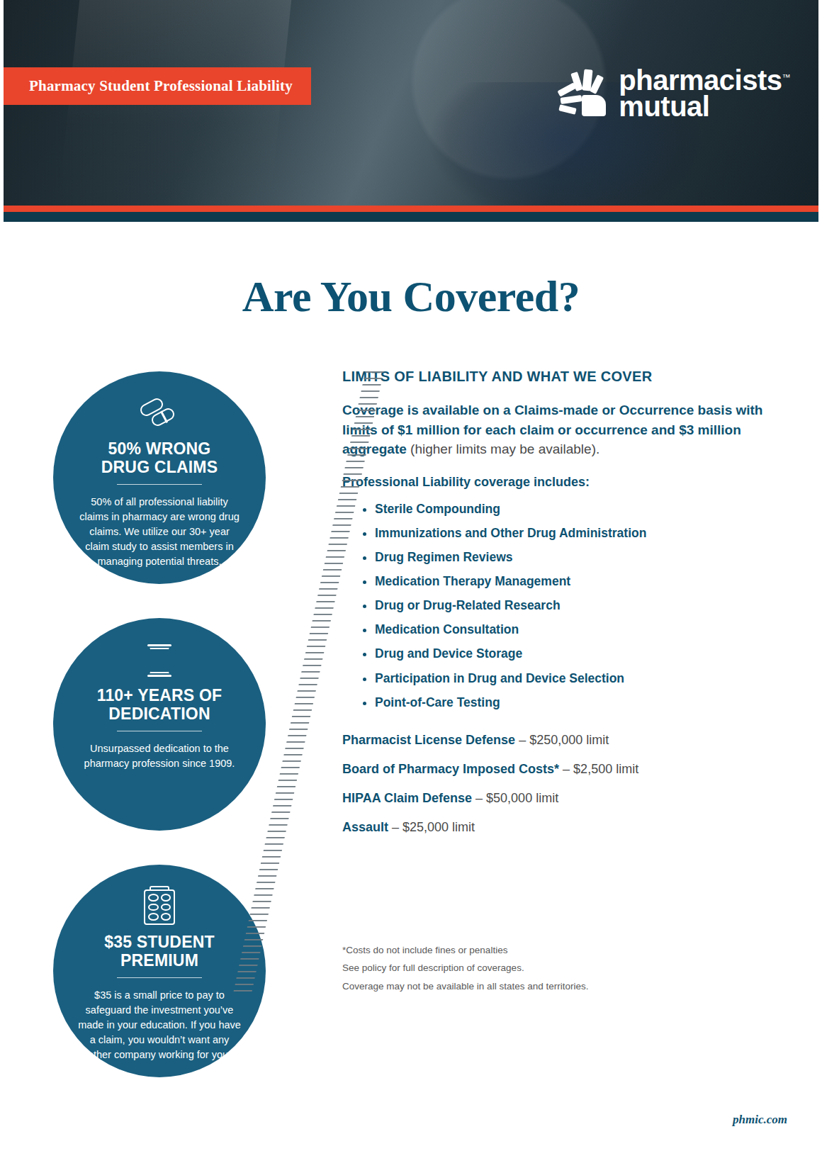Pharmacy Student Professional Liability
pharmacists™
mutual
Are You Covered?
50% WRONG
DRUG CLAIMS
50% of all professional liability claims in pharmacy are wrong drug claims. We utilize our 30+ year claim study to assist members in managing potential threats.
110+ YEARS OF
DEDICATION
Unsurpassed dedication to the pharmacy profession since 1909.
$35 STUDENT
PREMIUM
$35 is a small price to pay to safeguard the investment you’ve made in your education. If you have a claim, you wouldn’t want any other company working for you.
LIMITS OF LIABILITY AND WHAT WE COVER
Coverage is available on a Claims-made or Occurrence basis with limits of $1 million for each claim or occurrence and $3 million aggregate (higher limits may be available).
Professional Liability coverage includes:
Sterile Compounding
Immunizations and Other Drug Administration
Drug Regimen Reviews
Medication Therapy Management
Drug or Drug-Related Research
Medication Consultation
Drug and Device Storage
Participation in Drug and Device Selection
Point-of-Care Testing
Pharmacist License Defense – $250,000 limit
Board of Pharmacy Imposed Costs* – $2,500 limit
HIPAA Claim Defense – $50,000 limit
Assault – $25,000 limit
*Costs do not include fines or penalties
See policy for full description of coverages.
Coverage may not be available in all states and territories.
phmic.com